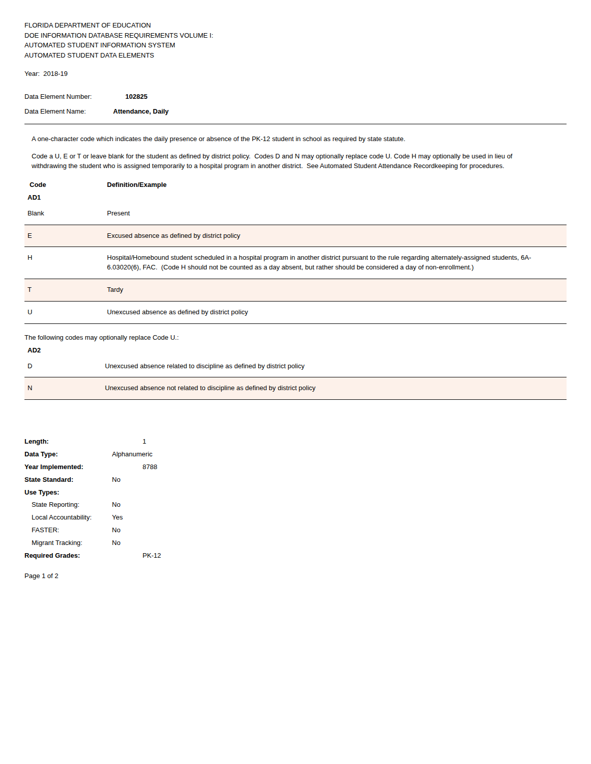FLORIDA DEPARTMENT OF EDUCATION
DOE INFORMATION DATABASE REQUIREMENTS VOLUME I:
AUTOMATED STUDENT INFORMATION SYSTEM
AUTOMATED STUDENT DATA ELEMENTS
Year: 2018-19
Data Element Number: 102825
Data Element Name: Attendance, Daily
A one-character code which indicates the daily presence or absence of the PK-12 student in school as required by state statute.
Code a U, E or T or leave blank for the student as defined by district policy. Codes D and N may optionally replace code U. Code H may optionally be used in lieu of withdrawing the student who is assigned temporarily to a hospital program in another district. See Automated Student Attendance Recordkeeping for procedures.
| Code | Definition/Example |
| --- | --- |
| AD1 | |
| Blank | Present |
| E | Excused absence as defined by district policy |
| H | Hospital/Homebound student scheduled in a hospital program in another district pursuant to the rule regarding alternately-assigned students, 6A-6.03020(6), FAC. (Code H should not be counted as a day absent, but rather should be considered a day of non-enrollment.) |
| T | Tardy |
| U | Unexcused absence as defined by district policy |
The following codes may optionally replace Code U.:
| AD2 | |
| D | Unexcused absence related to discipline as defined by district policy |
| N | Unexcused absence not related to discipline as defined by district policy |
| Length: | 1 |
| Data Type: | Alphanumeric |
| Year Implemented: | 8788 |
| State Standard: | No |
| Use Types: | |
| State Reporting: | No |
| Local Accountability: | Yes |
| FASTER: | No |
| Migrant Tracking: | No |
| Required Grades: | PK-12 |
Page 1 of 2